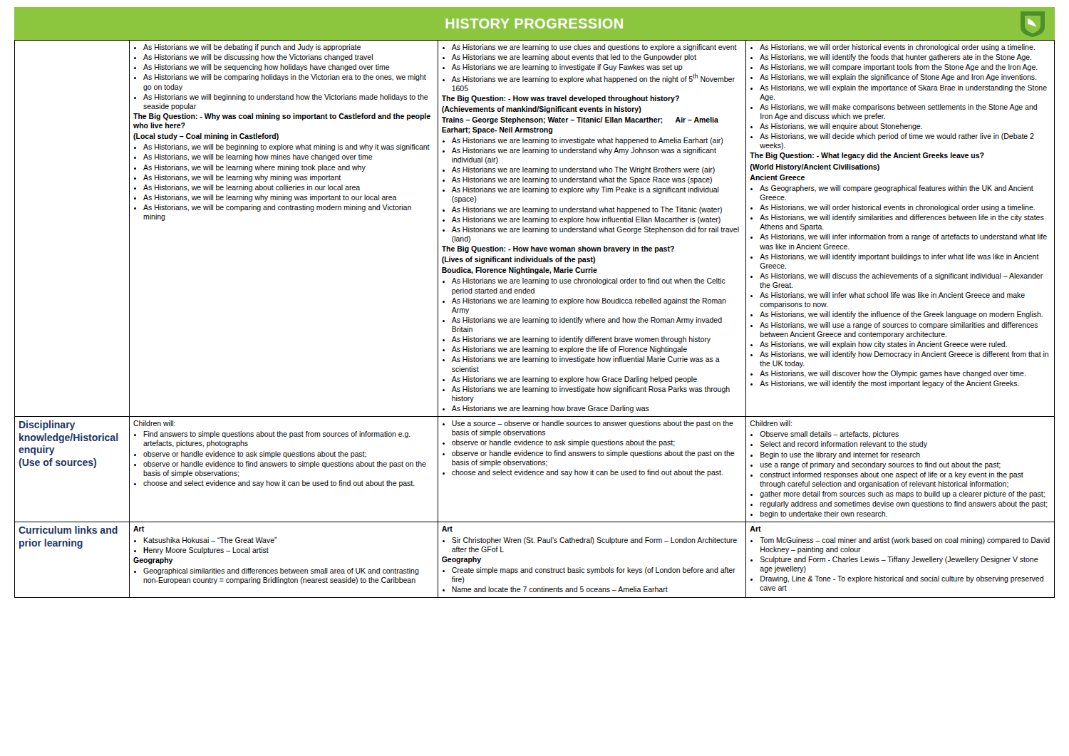HISTORY PROGRESSION
| | As Historians we will be debating if punch and Judy is appropriate As Historians we will be discussing how the Victorians changed travel As Historians we will be sequencing how holidays have changed over time As Historians we will be comparing holidays in the Victorian era to the ones, we might go on today As Historians we will beginning to understand how the Victorians made holidays to the seaside popular The Big Question: - Why was coal mining so important to Castleford and the people who live here? (Local study – Coal mining in Castleford) As Historians, we will be beginning to explore what mining is and why it was significant As Historians, we will be learning how mines have changed over time As Historians, we will be learning where mining took place and why As Historians, we will be learning why mining was important As Historians, we will be learning about collieries in our local area As Historians, we will be learning why mining was important to our local area As Historians, we will be comparing and contrasting modern mining and Victorian mining | As Historians we are learning to use clues and questions to explore a significant event As Historians we are learning about events that led to the Gunpowder plot As Historians we are learning to investigate if Guy Fawkes was set up As Historians we are learning to explore what happened on the night of 5 th November 1605 The Big Question: - How was travel developed throughout history? (Achievements of mankind/Significant events in history) Trains – George Stephenson; Water – Titanic/ Ellan Macarther; Air – Amelia Earhart; Space- Neil Armstrong As Historians we are learning to investigate what happened to Amelia Earhart (air) As Historians we are learning to understand why Amy Johnson was a significant individual (air) As Historians we are learning to understand who The Wright Brothers were (air) As Historians we are learning to understand what the Space Race was (space) As Historians we are learning to explore why Tim Peake is a significant individual (space) As Historians we are learning to understand what happened to The Titanic (water) As Historians we are learning to explore how influential Ellan Macarther is (water) As Historians we are learning to understand what George Stephenson did for rail travel (land) The Big Question: - How have woman shown bravery in the past? (Lives of significant individuals of the past) Boudica, Florence Nightingale, Marie Currie As Historians we are learning to use chronological order to find out when the Celtic period started and ended As Historians we are learning to explore how Boudicca rebelled against the Roman Army As Historians we are learning to identify where and how the Roman Army invaded Britain As Historians we are learning to identify different brave women through history As Historians we are learning to explore the life of Florence Nightingale As Historians we are learning to investigate how influential Marie Currie was as a scientist As Historians we are learning to explore how Grace Darling helped people As Historians we are learning to investigate how significant Rosa Parks was through history As Historians we are learning how brave Grace Darling was | As Historians, we will order historical events in chronological order using a timeline. As Historians, we will identify the foods that hunter gatherers ate in the Stone Age. As Historians, we will compare important tools from the Stone Age and the Iron Age. As Historians, we will explain the significance of Stone Age and Iron Age inventions. As Historians, we will explain the importance of Skara Brae in understanding the Stone Age. As Historians, we will make comparisons between settlements in the Stone Age and Iron Age and discuss which we prefer. As Historians, we will enquire about Stonehenge. As Historians, we will decide which period of time we would rather live in (Debate 2 weeks). The Big Question: - What legacy did the Ancient Greeks leave us? (World History/Ancient Civilisations) Ancient Greece As Geographers, we will compare geographical features within the UK and Ancient Greece. As Historians, we will order historical events in chronological order using a timeline. As Historians, we will identify similarities and differences between life in the city states Athens and Sparta. As Historians, we will infer information from a range of artefacts to understand what life was like in Ancient Greece. As Historians, we will identify important buildings to infer what life was like in Ancient Greece. As Historians, we will discuss the achievements of a significant individual – Alexander the Great. As Historians, we will infer what school life was like in Ancient Greece and make comparisons to now. As Historians, we will identify the influence of the Greek language on modern English. As Historians, we will use a range of sources to compare similarities and differences between Ancient Greece and contemporary architecture. As Historians, we will explain how city states in Ancient Greece were ruled. As Historians, we will identify how Democracy in Ancient Greece is different from that in the UK today. As Historians, we will discover how the Olympic games have changed over time. As Historians, we will identify the most important legacy of the Ancient Greeks. |
| Disciplinary knowledge/Historical enquiry (Use of sources) | Children will: Find answers to simple questions about the past from sources of information e.g. artefacts, pictures, photographs observe or handle evidence to ask simple questions about the past; observe or handle evidence to find answers to simple questions about the past on the basis of simple observations; choose and select evidence and say how it can be used to find out about the past. | Use a source – observe or handle sources to answer questions about the past on the basis of simple observations observe or handle evidence to ask simple questions about the past; observe or handle evidence to find answers to simple questions about the past on the basis of simple observations; choose and select evidence and say how it can be used to find out about the past. | Children will: Observe small details – artefacts, pictures Select and record information relevant to the study Begin to use the library and internet for research use a range of primary and secondary sources to find out about the past; construct informed responses about one aspect of life or a key event in the past through careful selection and organisation of relevant historical information; gather more detail from sources such as maps to build up a clearer picture of the past; regularly address and sometimes devise own questions to find answers about the past; begin to undertake their own research. |
| Curriculum links and prior learning | Art Katsushika Hokusai – “The Great Wave” H enry Moore Sculptures – Local artist Geography Geographical similarities and differences between small area of UK and contrasting non-European country = comparing Bridlington (nearest seaside) to the Caribbean | Art Sir Christopher Wren (St. Paul’s Cathedral) Sculpture and Form – London Architecture after the GFof L Geography Create simple maps and construct basic symbols for keys (of London before and after fire) Name and locate the 7 continents and 5 oceans – Amelia Earhart | Art Tom McGuiness – coal miner and artist (work based on coal mining) compared to David Hockney – painting and colour Sculpture and Form - Charles Lewis – Tiffany Jewellery (Jewellery Designer V stone age jewellery) Drawing, Line & Tone - To explore historical and social culture by observing preserved cave art |